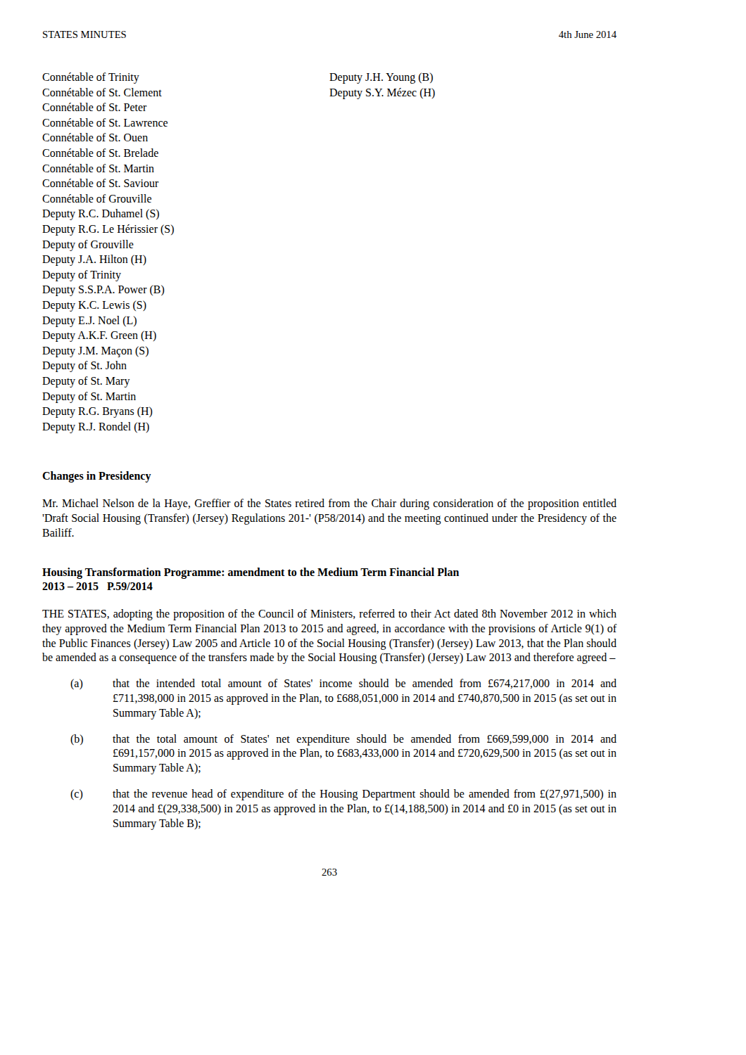STATES MINUTES
4th June 2014
Connétable of Trinity
Connétable of St. Clement
Connétable of St. Peter
Connétable of St. Lawrence
Connétable of St. Ouen
Connétable of St. Brelade
Connétable of St. Martin
Connétable of St. Saviour
Connétable of Grouville
Deputy R.C. Duhamel (S)
Deputy R.G. Le Hérissier (S)
Deputy of Grouville
Deputy J.A. Hilton (H)
Deputy of Trinity
Deputy S.S.P.A. Power (B)
Deputy K.C. Lewis (S)
Deputy E.J. Noel (L)
Deputy A.K.F. Green (H)
Deputy J.M. Maçon (S)
Deputy of St. John
Deputy of St. Mary
Deputy of St. Martin
Deputy R.G. Bryans (H)
Deputy R.J. Rondel (H)
Deputy J.H. Young (B)
Deputy S.Y. Mézec (H)
Changes in Presidency
Mr. Michael Nelson de la Haye, Greffier of the States retired from the Chair during consideration of the proposition entitled 'Draft Social Housing (Transfer) (Jersey) Regulations 201-' (P58/2014) and the meeting continued under the Presidency of the Bailiff.
Housing Transformation Programme: amendment to the Medium Term Financial Plan
2013 – 2015 P.59/2014
THE STATES, adopting the proposition of the Council of Ministers, referred to their Act dated 8th November 2012 in which they approved the Medium Term Financial Plan 2013 to 2015 and agreed, in accordance with the provisions of Article 9(1) of the Public Finances (Jersey) Law 2005 and Article 10 of the Social Housing (Transfer) (Jersey) Law 2013, that the Plan should be amended as a consequence of the transfers made by the Social Housing (Transfer) (Jersey) Law 2013 and therefore agreed –
(a)
that the intended total amount of States' income should be amended from £674,217,000 in 2014 and £711,398,000 in 2015 as approved in the Plan, to £688,051,000 in 2014 and £740,870,500 in 2015 (as set out in Summary Table A);
(b)
that the total amount of States' net expenditure should be amended from £669,599,000 in 2014 and £691,157,000 in 2015 as approved in the Plan, to £683,433,000 in 2014 and £720,629,500 in 2015 (as set out in Summary Table A);
(c)
that the revenue head of expenditure of the Housing Department should be amended from £(27,971,500) in 2014 and £(29,338,500) in 2015 as approved in the Plan, to £(14,188,500) in 2014 and £0 in 2015 (as set out in Summary Table B);
263